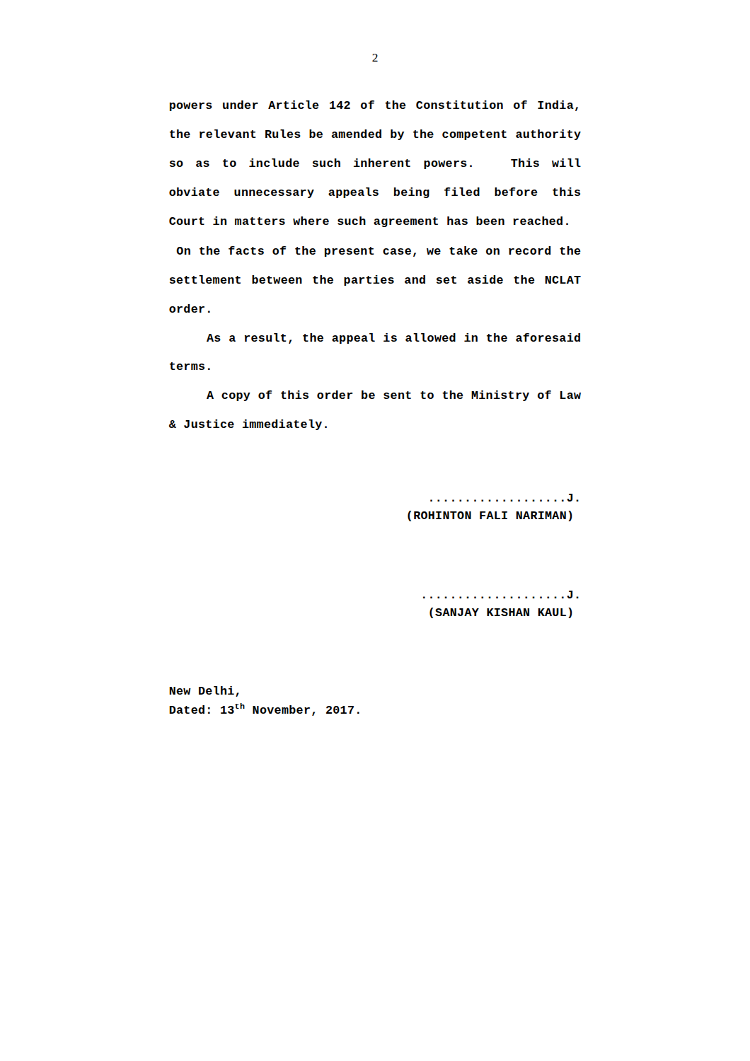2
powers under Article 142 of the Constitution of India, the relevant Rules be amended by the competent authority so as to include such inherent powers. This will obviate unnecessary appeals being filed before this Court in matters where such agreement has been reached.
On the facts of the present case, we take on record the settlement between the parties and set aside the NCLAT order.
As a result, the appeal is allowed in the aforesaid terms.
A copy of this order be sent to the Ministry of Law & Justice immediately.
...................J. (ROHINTON FALI NARIMAN)
....................J. (SANJAY KISHAN KAUL)
New Delhi,
Dated: 13th November, 2017.